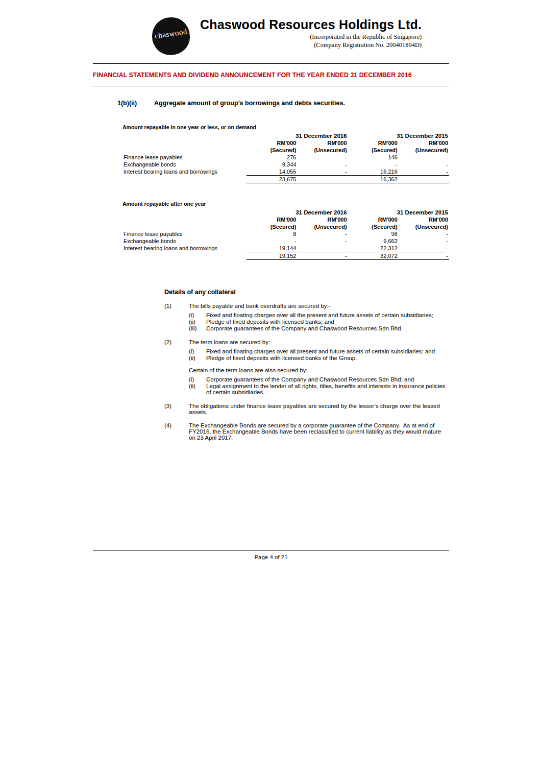chaswood
Chaswood Resources Holdings Ltd.
(Incorporated in the Republic of Singapore)
(Company Registration No. 200401894D)
FINANCIAL STATEMENTS AND DIVIDEND ANNOUNCEMENT FOR THE YEAR ENDED 31 DECEMBER 2016
1(b)(ii)
Aggregate amount of group’s borrowings and debts securities.
Amount repayable in one year or less, or on demand
| | 31 December 2016 | 31 December 2015 |
| --- | --- | --- |
| | RM'000 | RM'000 | RM'000 | RM'000 |
| | (Secured) | (Unsecured) | (Secured) | (Unsecured) |
| Finance lease payables | 276 | - | 146 | - |
| Exchangeable bonds | 9,344 | - | - | - |
| Interest bearing loans and borrowings | 14,055 | - | 16,216 | - |
| | 23,675 | - | 16,362 | - |
Amount repayable after one year
| | 31 December 2016 | 31 December 2015 |
| --- | --- | --- |
| | RM'000 | RM'000 | RM'000 | RM'000 |
| | (Secured) | (Unsecured) | (Secured) | (Unsecured) |
| Finance lease payables | 8 | - | 98 | - |
| Exchangeable bonds | - | - | 9,662 | - |
| Interest bearing loans and borrowings | 19,144 | - | 22,312 | - |
| | 19,152 | - | 32,072 | - |
Details of any collateral
(1)
The bills payable and bank overdrafts are secured by:-
(i) Fixed and floating charges over all the present and future assets of certain subsidiaries;
(ii) Pledge of fixed deposits with licensed banks; and
(iii) Corporate guarantees of the Company and Chaswood Resources Sdn Bhd.
(2)
The term loans are secured by:-
(i) Fixed and floating charges over all present and future assets of certain subsidiaries; and
(ii) Pledge of fixed deposits with licensed banks of the Group.
Certain of the term loans are also secured by:
(i) Corporate guarantees of the Company and Chaswood Resources Sdn Bhd; and
(ii) Legal assignment to the lender of all rights, titles, benefits and interests in insurance policies of certain subsidiaries.
(3)
The obligations under finance lease payables are secured by the lessor’s charge over the leased assets.
(4)
The Exchangeable Bonds are secured by a corporate guarantee of the Company. As at end of FY2016, the Exchangeable Bonds have been reclassified to current liability as they would mature on 23 April 2017.
Page 4 of 21